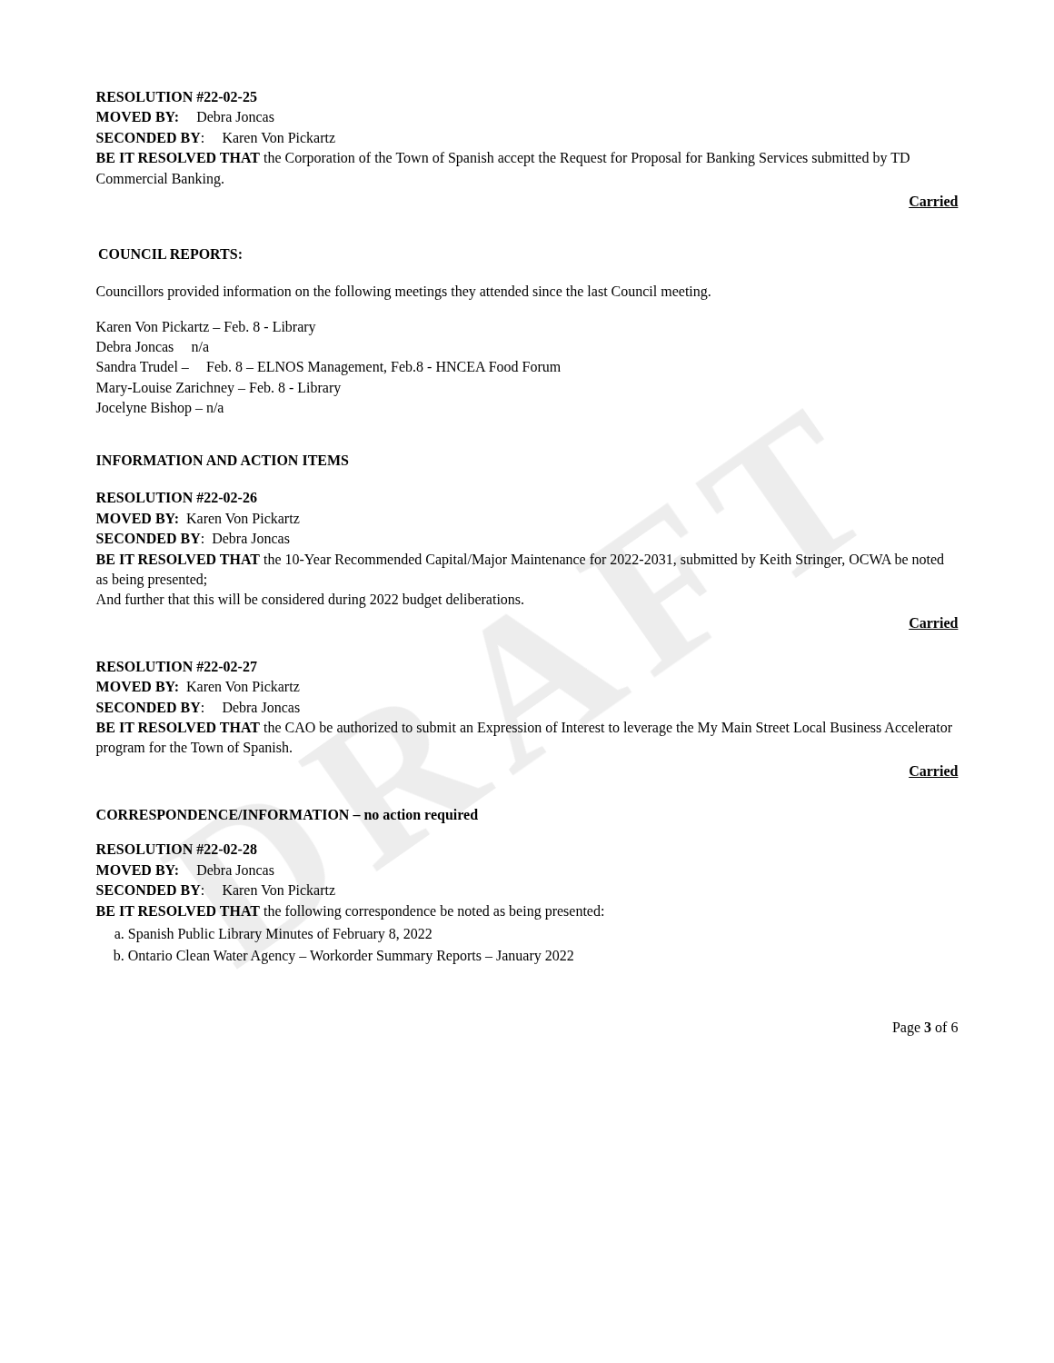DRAFT
RESOLUTION #22-02-25
MOVED BY: Debra Joncas
SECONDED BY: Karen Von Pickartz
BE IT RESOLVED THAT the Corporation of the Town of Spanish accept the Request for Proposal for Banking Services submitted by TD Commercial Banking.
Carried
COUNCIL REPORTS:
Councillors provided information on the following meetings they attended since the last Council meeting.
Karen Von Pickartz – Feb. 8 - Library
Debra Joncas n/a
Sandra Trudel – Feb. 8 – ELNOS Management, Feb.8 - HNCEA Food Forum
Mary-Louise Zarichney – Feb. 8 - Library
Jocelyne Bishop – n/a
INFORMATION AND ACTION ITEMS
RESOLUTION #22-02-26
MOVED BY: Karen Von Pickartz
SECONDED BY: Debra Joncas
BE IT RESOLVED THAT the 10-Year Recommended Capital/Major Maintenance for 2022-2031, submitted by Keith Stringer, OCWA be noted as being presented;
And further that this will be considered during 2022 budget deliberations.
Carried
RESOLUTION #22-02-27
MOVED BY: Karen Von Pickartz
SECONDED BY: Debra Joncas
BE IT RESOLVED THAT the CAO be authorized to submit an Expression of Interest to leverage the My Main Street Local Business Accelerator program for the Town of Spanish.
Carried
CORRESPONDENCE/INFORMATION – no action required
RESOLUTION #22-02-28
MOVED BY: Debra Joncas
SECONDED BY: Karen Von Pickartz
BE IT RESOLVED THAT the following correspondence be noted as being presented:
Spanish Public Library Minutes of February 8, 2022
Ontario Clean Water Agency – Workorder Summary Reports – January 2022
Page 3 of 6